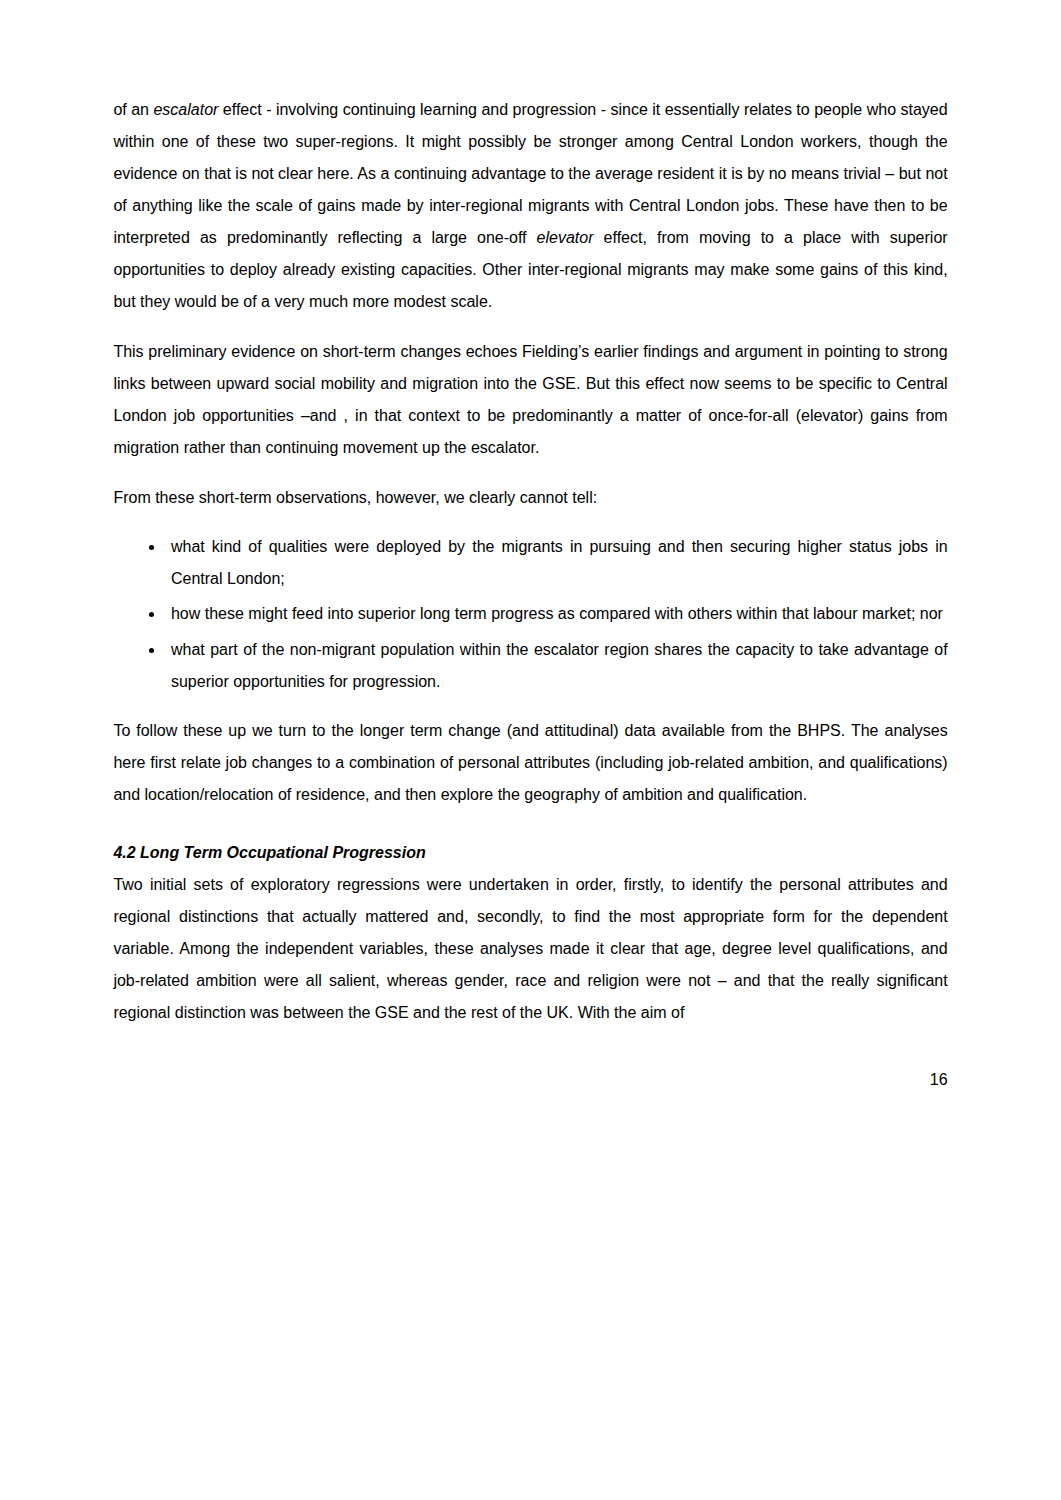of an escalator effect - involving continuing learning and progression - since it essentially relates to people who stayed within one of these two super-regions. It might possibly be stronger among Central London workers, though the evidence on that is not clear here. As a continuing advantage to the average resident it is by no means trivial – but not of anything like the scale of gains made by inter-regional migrants with Central London jobs. These have then to be interpreted as predominantly reflecting a large one-off elevator effect, from moving to a place with superior opportunities to deploy already existing capacities. Other inter-regional migrants may make some gains of this kind, but they would be of a very much more modest scale.
This preliminary evidence on short-term changes echoes Fielding’s earlier findings and argument in pointing to strong links between upward social mobility and migration into the GSE. But this effect now seems to be specific to Central London job opportunities –and , in that context to be predominantly a matter of once-for-all (elevator) gains from migration rather than continuing movement up the escalator.
From these short-term observations, however, we clearly cannot tell:
what kind of qualities were deployed by the migrants in pursuing and then securing higher status jobs in Central London;
how these might feed into superior long term progress as compared with others within that labour market; nor
what part of the non-migrant population within the escalator region shares the capacity to take advantage of superior opportunities for progression.
To follow these up we turn to the longer term change (and attitudinal) data available from the BHPS. The analyses here first relate job changes to a combination of personal attributes (including job-related ambition, and qualifications) and location/relocation of residence, and then explore the geography of ambition and qualification.
4.2 Long Term Occupational Progression
Two initial sets of exploratory regressions were undertaken in order, firstly, to identify the personal attributes and regional distinctions that actually mattered and, secondly, to find the most appropriate form for the dependent variable. Among the independent variables, these analyses made it clear that age, degree level qualifications, and job-related ambition were all salient, whereas gender, race and religion were not – and that the really significant regional distinction was between the GSE and the rest of the UK. With the aim of
16